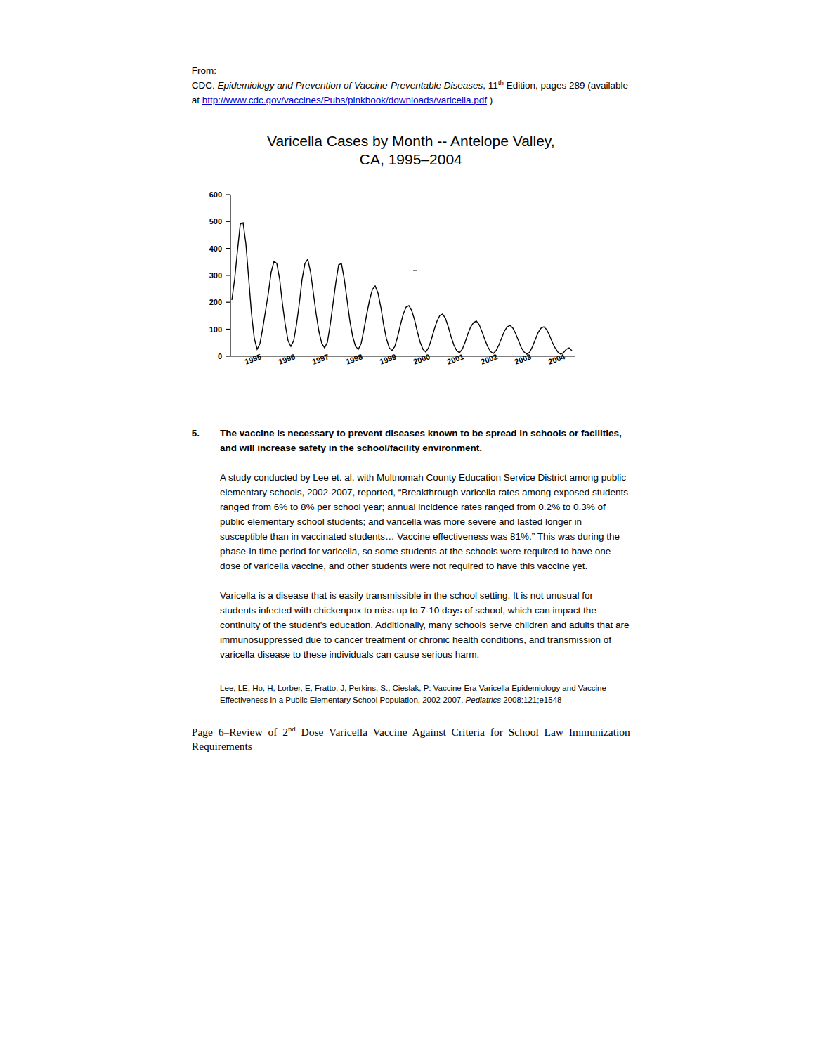From:
CDC. Epidemiology and Prevention of Vaccine-Preventable Diseases, 11th Edition, pages 289 (available at http://www.cdc.gov/vaccines/Pubs/pinkbook/downloads/varicella.pdf )
Varicella Cases by Month -- Antelope Valley,
CA, 1995–2004
600 500 400 300 200 100 0 1995 1996 1997 1998 1999 2000 2001 2002 2003 2004
5.
The vaccine is necessary to prevent diseases known to be spread in schools or facilities, and will increase safety in the school/facility environment.
A study conducted by Lee et. al, with Multnomah County Education Service District among public elementary schools, 2002-2007, reported, “Breakthrough varicella rates among exposed students ranged from 6% to 8% per school year; annual incidence rates ranged from 0.2% to 0.3% of public elementary school students; and varicella was more severe and lasted longer in susceptible than in vaccinated students… Vaccine effectiveness was 81%.” This was during the phase-in time period for varicella, so some students at the schools were required to have one dose of varicella vaccine, and other students were not required to have this vaccine yet.
Varicella is a disease that is easily transmissible in the school setting. It is not unusual for students infected with chickenpox to miss up to 7-10 days of school, which can impact the continuity of the student's education. Additionally, many schools serve children and adults that are immunosuppressed due to cancer treatment or chronic health conditions, and transmission of varicella disease to these individuals can cause serious harm.
Lee, LE, Ho, H, Lorber, E, Fratto, J, Perkins, S., Cieslak, P: Vaccine-Era Varicella Epidemiology and Vaccine Effectiveness in a Public Elementary School Population, 2002-2007. Pediatrics 2008:121;e1548-
Page 6–Review of 2nd Dose Varicella Vaccine Against Criteria for School Law Immunization Requirements